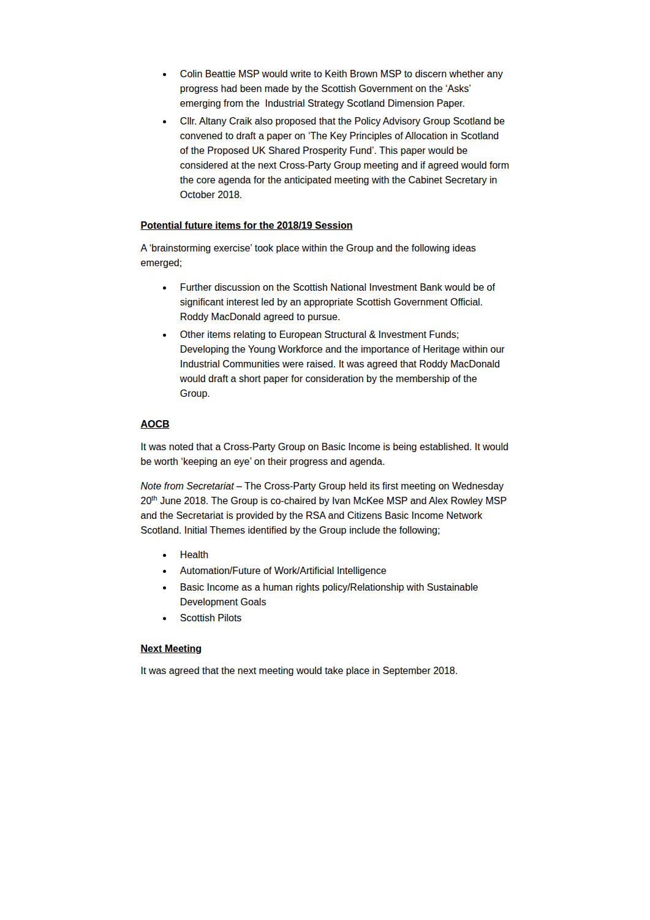Colin Beattie MSP would write to Keith Brown MSP to discern whether any progress had been made by the Scottish Government on the ‘Asks’ emerging from the Industrial Strategy Scotland Dimension Paper.
Cllr. Altany Craik also proposed that the Policy Advisory Group Scotland be convened to draft a paper on ‘The Key Principles of Allocation in Scotland of the Proposed UK Shared Prosperity Fund’. This paper would be considered at the next Cross-Party Group meeting and if agreed would form the core agenda for the anticipated meeting with the Cabinet Secretary in October 2018.
Potential future items for the 2018/19 Session
A ‘brainstorming exercise’ took place within the Group and the following ideas emerged;
Further discussion on the Scottish National Investment Bank would be of significant interest led by an appropriate Scottish Government Official. Roddy MacDonald agreed to pursue.
Other items relating to European Structural & Investment Funds; Developing the Young Workforce and the importance of Heritage within our Industrial Communities were raised. It was agreed that Roddy MacDonald would draft a short paper for consideration by the membership of the Group.
AOCB
It was noted that a Cross-Party Group on Basic Income is being established. It would be worth ‘keeping an eye’ on their progress and agenda.
Note from Secretariat – The Cross-Party Group held its first meeting on Wednesday 20th June 2018. The Group is co-chaired by Ivan McKee MSP and Alex Rowley MSP and the Secretariat is provided by the RSA and Citizens Basic Income Network Scotland. Initial Themes identified by the Group include the following;
Health
Automation/Future of Work/Artificial Intelligence
Basic Income as a human rights policy/Relationship with Sustainable Development Goals
Scottish Pilots
Next Meeting
It was agreed that the next meeting would take place in September 2018.